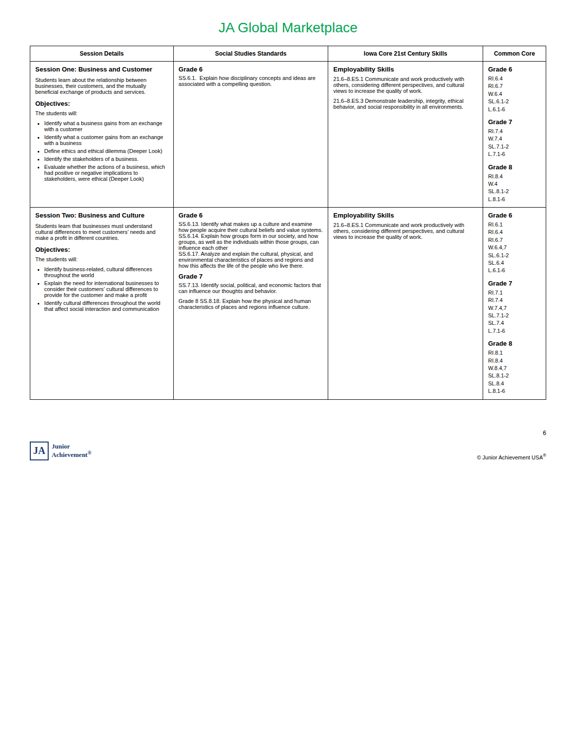JA Global Marketplace
| Session Details | Social Studies Standards | Iowa Core 21st Century Skills | Common Core |
| --- | --- | --- | --- |
| Session One: Business and Customer Students learn about the relationship between businesses, their customers, and the mutually beneficial exchange of products and services. Objectives: The students will: Identify what a business gains from an exchange with a customer Identify what a customer gains from an exchange with a business Define ethics and ethical dilemma (Deeper Look) Identify the stakeholders of a business. Evaluate whether the actions of a business, which had positive or negative implications to stakeholders, were ethical (Deeper Look) | Grade 6 SS.6.1. Explain how disciplinary concepts and ideas are associated with a compelling question. | Employability Skills 21.6–8.ES.1 Communicate and work productively with others, considering different perspectives, and cultural views to increase the quality of work. 21.6–8.ES.3 Demonstrate leadership, integrity, ethical behavior, and social responsibility in all environments. | Grade 6 RI.6.4 RI.6.7 W.6.4 SL.6.1-2 L.6.1-6 Grade 7 RI.7.4 W.7.4 SL.7.1-2 L.7.1-6 Grade 8 RI.8.4 W.4 SL.8.1-2 L.8.1-6 |
| Session Two: Business and Culture Students learn that businesses must understand cultural differences to meet customers’ needs and make a profit in different countries. Objectives: The students will: Identify business-related, cultural differences throughout the world Explain the need for international businesses to consider their customers’ cultural differences to provide for the customer and make a profit Identify cultural differences throughout the world that affect social interaction and communication | Grade 6 SS.6.13. Identify what makes up a culture and examine how people acquire their cultural beliefs and value systems. SS.6.14. Explain how groups form in our society, and how groups, as well as the individuals within those groups, can influence each other SS.6.17. Analyze and explain the cultural, physical, and environmental characteristics of places and regions and how this affects the life of the people who live there. Grade 7 SS.7.13. Identify social, political, and economic factors that can influence our thoughts and behavior. Grade 8 SS.8.18. Explain how the physical and human characteristics of places and regions influence culture. | Employability Skills 21.6–8.ES.1 Communicate and work productively with others, considering different perspectives, and cultural views to increase the quality of work. | Grade 6 RI.6.1 RI.6.4 RI.6.7 W.6.4,7 SL.6.1-2 SL.6.4 L.6.1-6 Grade 7 RI.7.1 RI.7.4 W.7.4,7 SL.7.1-2 SL.7.4 L.7.1-6 Grade 8 RI.8.1 RI.8.4 W.8.4,7 SL.8.1-2 SL.8.4 L.8.1-6 |
6
JA
Junior Achievement®
© Junior Achievement USA®